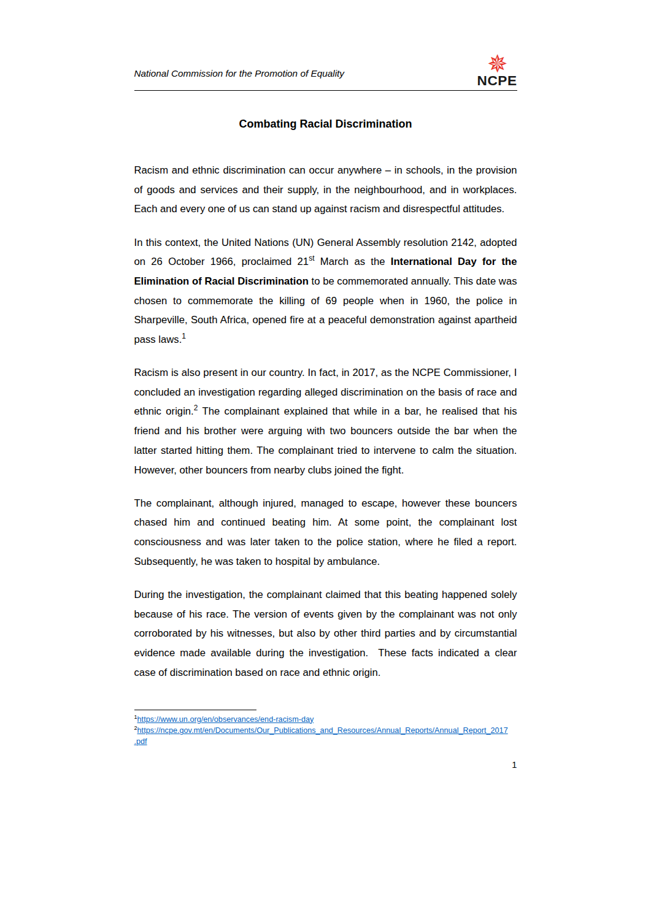National Commission for the Promotion of Equality
✵ NCPE
Combating Racial Discrimination
Racism and ethnic discrimination can occur anywhere – in schools, in the provision of goods and services and their supply, in the neighbourhood, and in workplaces. Each and every one of us can stand up against racism and disrespectful attitudes.
In this context, the United Nations (UN) General Assembly resolution 2142, adopted on 26 October 1966, proclaimed 21st March as the International Day for the Elimination of Racial Discrimination to be commemorated annually. This date was chosen to commemorate the killing of 69 people when in 1960, the police in Sharpeville, South Africa, opened fire at a peaceful demonstration against apartheid pass laws.1
Racism is also present in our country. In fact, in 2017, as the NCPE Commissioner, I concluded an investigation regarding alleged discrimination on the basis of race and ethnic origin.2 The complainant explained that while in a bar, he realised that his friend and his brother were arguing with two bouncers outside the bar when the latter started hitting them. The complainant tried to intervene to calm the situation. However, other bouncers from nearby clubs joined the fight.
The complainant, although injured, managed to escape, however these bouncers chased him and continued beating him. At some point, the complainant lost consciousness and was later taken to the police station, where he filed a report. Subsequently, he was taken to hospital by ambulance.
During the investigation, the complainant claimed that this beating happened solely because of his race. The version of events given by the complainant was not only corroborated by his witnesses, but also by other third parties and by circumstantial evidence made available during the investigation. These facts indicated a clear case of discrimination based on race and ethnic origin.
1https://www.un.org/en/observances/end-racism-day
2https://ncpe.gov.mt/en/Documents/Our_Publications_and_Resources/Annual_Reports/Annual_Report_2017
.pdf
1